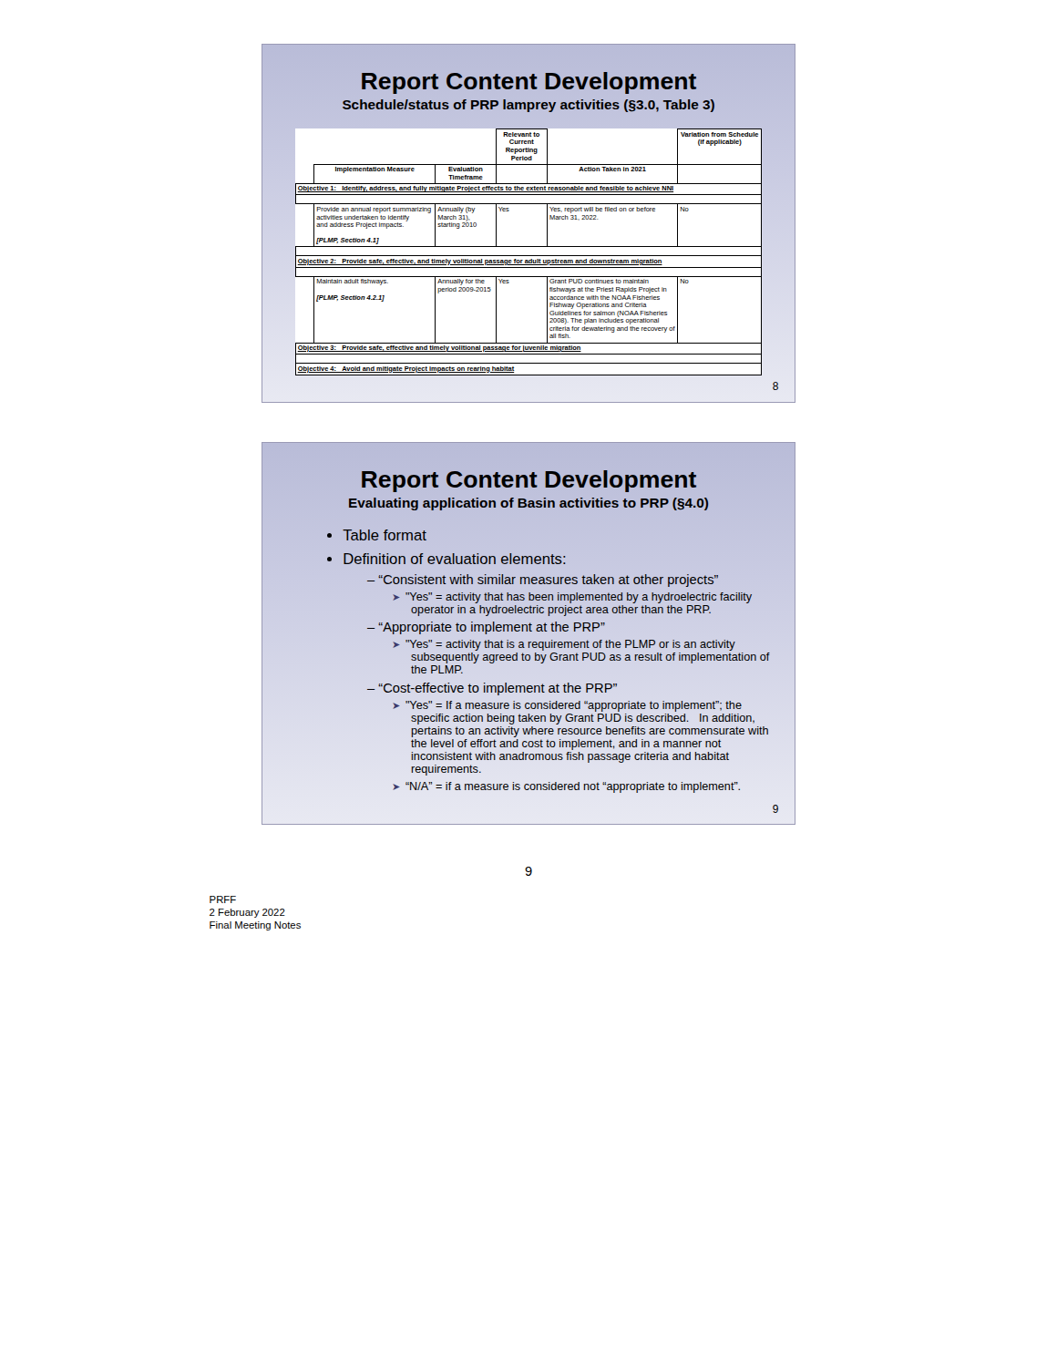Report Content Development
Schedule/status of PRP lamprey activities (§3.0, Table 3)
| | | | Relevant to Current Reporting Period | | Variation from Schedule (if applicable) |
| | Implementation Measure | Evaluation Timeframe | | Action Taken in 2021 | |
| Objective 1: Identify, address, and fully mitigate Project effects to the extent reasonable and feasible to achieve NNI |
| | Provide an annual report summarizing activities undertaken to identify and address Project impacts. [PLMP, Section 4.1] | Annually (by March 31), starting 2010 | Yes | Yes, report will be filed on or before March 31, 2022. | No |
| Objective 2: Provide safe, effective, and timely volitional passage for adult upstream and downstream migration |
| | Maintain adult fishways. [PLMP, Section 4.2.1] | Annually for the period 2009-2015 | Yes | Grant PUD continues to maintain fishways at the Priest Rapids Project in accordance with the NOAA Fisheries Fishway Operations and Criteria Guidelines for salmon (NOAA Fisheries 2008). The plan includes operational criteria for dewatering and the recovery of all fish. | No |
| Objective 3: Provide safe, effective and timely volitional passage for juvenile migration |
| Objective 4: Avoid and mitigate Project impacts on rearing habitat |
8
Report Content Development
Evaluating application of Basin activities to PRP (§4.0)
Table format
Definition of evaluation elements:
“Consistent with similar measures taken at other projects”
"Yes" = activity that has been implemented by a hydroelectric facility operator in a hydroelectric project area other than the PRP.
“Appropriate to implement at the PRP”
"Yes" = activity that is a requirement of the PLMP or is an activity subsequently agreed to by Grant PUD as a result of implementation of the PLMP.
“Cost-effective to implement at the PRP”
"Yes" = If a measure is considered “appropriate to implement”; the specific action being taken by Grant PUD is described. In addition, pertains to an activity where resource benefits are commensurate with the level of effort and cost to implement, and in a manner not inconsistent with anadromous fish passage criteria and habitat requirements.
“N/A” = if a measure is considered not “appropriate to implement”.
9
9
PRFF
2 February 2022
Final Meeting Notes